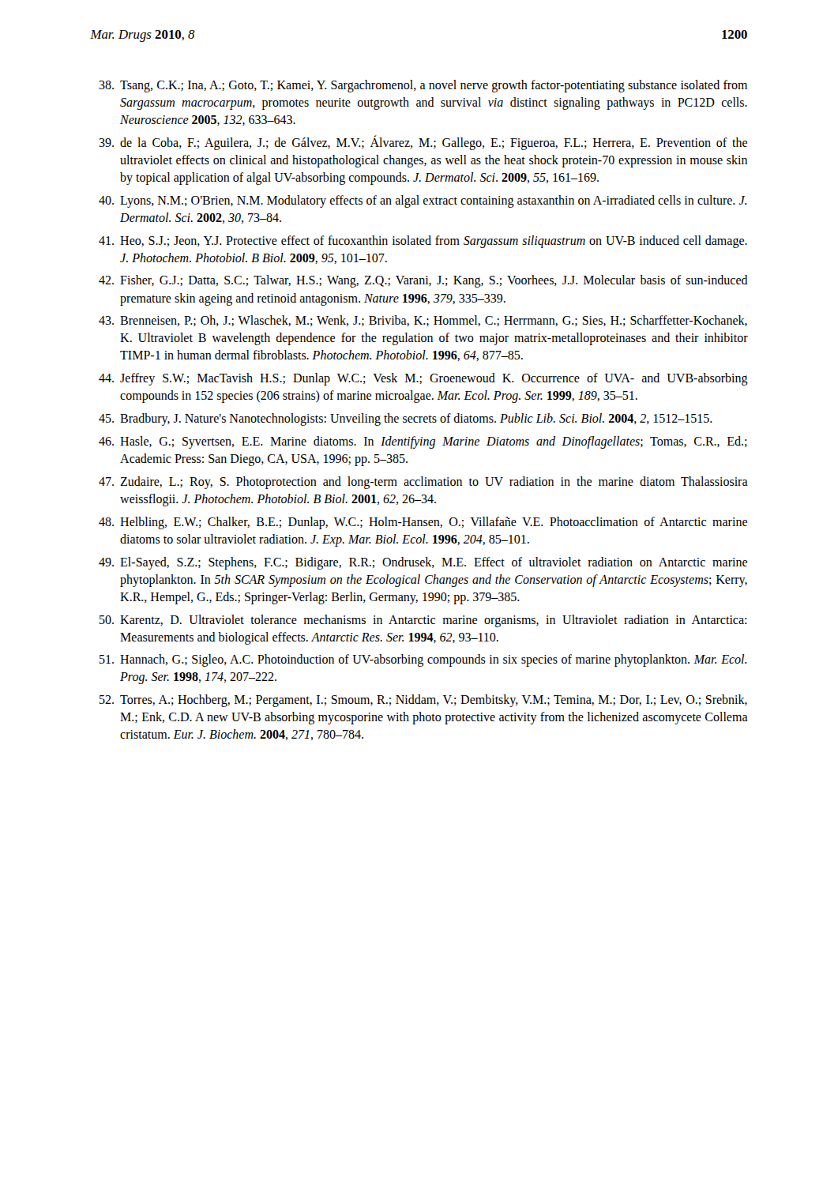Mar. Drugs 2010, 8 1200
Tsang, C.K.; Ina, A.; Goto, T.; Kamei, Y. Sargachromenol, a novel nerve growth factor-potentiating substance isolated from Sargassum macrocarpum, promotes neurite outgrowth and survival via distinct signaling pathways in PC12D cells. Neuroscience 2005, 132, 633–643.
de la Coba, F.; Aguilera, J.; de Gálvez, M.V.; Álvarez, M.; Gallego, E.; Figueroa, F.L.; Herrera, E. Prevention of the ultraviolet effects on clinical and histopathological changes, as well as the heat shock protein-70 expression in mouse skin by topical application of algal UV-absorbing compounds. J. Dermatol. Sci. 2009, 55, 161–169.
Lyons, N.M.; O'Brien, N.M. Modulatory effects of an algal extract containing astaxanthin on A-irradiated cells in culture. J. Dermatol. Sci. 2002, 30, 73–84.
Heo, S.J.; Jeon, Y.J. Protective effect of fucoxanthin isolated from Sargassum siliquastrum on UV-B induced cell damage. J. Photochem. Photobiol. B Biol. 2009, 95, 101–107.
Fisher, G.J.; Datta, S.C.; Talwar, H.S.; Wang, Z.Q.; Varani, J.; Kang, S.; Voorhees, J.J. Molecular basis of sun-induced premature skin ageing and retinoid antagonism. Nature 1996, 379, 335–339.
Brenneisen, P.; Oh, J.; Wlaschek, M.; Wenk, J.; Briviba, K.; Hommel, C.; Herrmann, G.; Sies, H.; Scharffetter-Kochanek, K. Ultraviolet B wavelength dependence for the regulation of two major matrix-metalloproteinases and their inhibitor TIMP-1 in human dermal fibroblasts. Photochem. Photobiol. 1996, 64, 877–85.
Jeffrey S.W.; MacTavish H.S.; Dunlap W.C.; Vesk M.; Groenewoud K. Occurrence of UVA- and UVB-absorbing compounds in 152 species (206 strains) of marine microalgae. Mar. Ecol. Prog. Ser. 1999, 189, 35–51.
Bradbury, J. Nature's Nanotechnologists: Unveiling the secrets of diatoms. Public Lib. Sci. Biol. 2004, 2, 1512–1515.
Hasle, G.; Syvertsen, E.E. Marine diatoms. In Identifying Marine Diatoms and Dinoflagellates; Tomas, C.R., Ed.; Academic Press: San Diego, CA, USA, 1996; pp. 5–385.
Zudaire, L.; Roy, S. Photoprotection and long-term acclimation to UV radiation in the marine diatom Thalassiosira weissflogii. J. Photochem. Photobiol. B Biol. 2001, 62, 26–34.
Helbling, E.W.; Chalker, B.E.; Dunlap, W.C.; Holm-Hansen, O.; Villafañe V.E. Photoacclimation of Antarctic marine diatoms to solar ultraviolet radiation. J. Exp. Mar. Biol. Ecol. 1996, 204, 85–101.
El-Sayed, S.Z.; Stephens, F.C.; Bidigare, R.R.; Ondrusek, M.E. Effect of ultraviolet radiation on Antarctic marine phytoplankton. In 5th SCAR Symposium on the Ecological Changes and the Conservation of Antarctic Ecosystems; Kerry, K.R., Hempel, G., Eds.; Springer-Verlag: Berlin, Germany, 1990; pp. 379–385.
Karentz, D. Ultraviolet tolerance mechanisms in Antarctic marine organisms, in Ultraviolet radiation in Antarctica: Measurements and biological effects. Antarctic Res. Ser. 1994, 62, 93–110.
Hannach, G.; Sigleo, A.C. Photoinduction of UV-absorbing compounds in six species of marine phytoplankton. Mar. Ecol. Prog. Ser. 1998, 174, 207–222.
Torres, A.; Hochberg, M.; Pergament, I.; Smoum, R.; Niddam, V.; Dembitsky, V.M.; Temina, M.; Dor, I.; Lev, O.; Srebnik, M.; Enk, C.D. A new UV-B absorbing mycosporine with photo protective activity from the lichenized ascomycete Collema cristatum. Eur. J. Biochem. 2004, 271, 780–784.